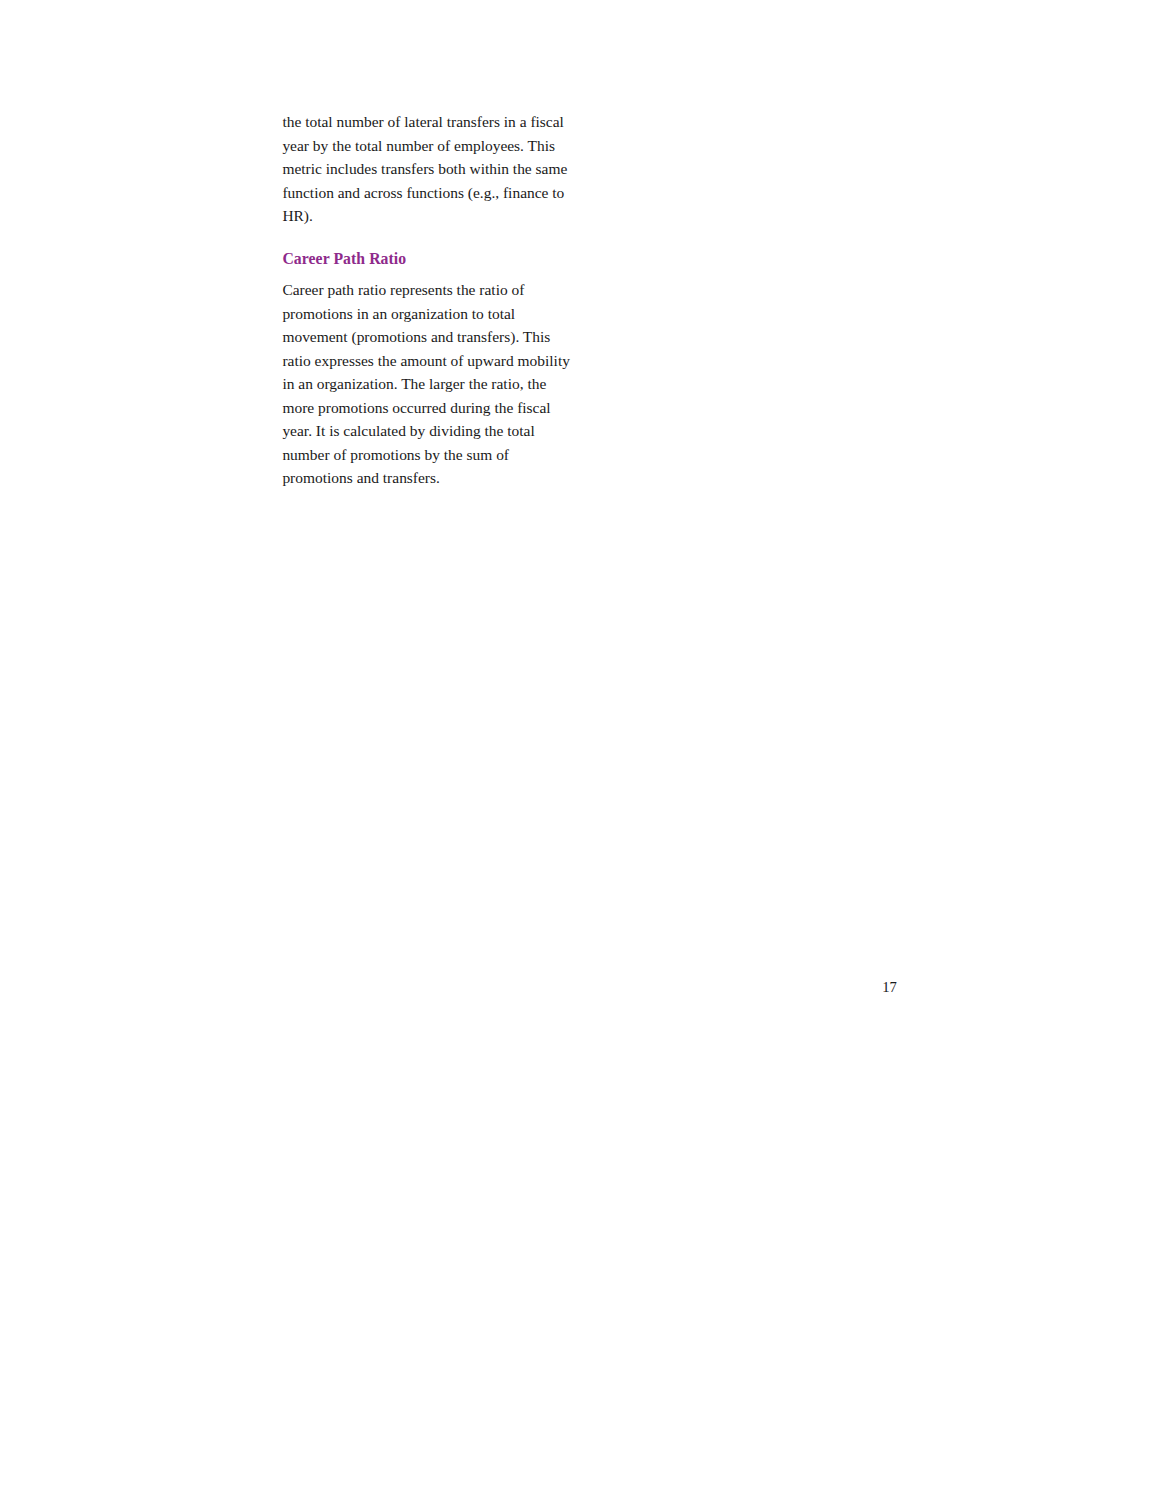the total number of lateral transfers in a fiscal year by the total number of employees. This metric includes transfers both within the same function and across functions (e.g., finance to HR).
Career Path Ratio
Career path ratio represents the ratio of promotions in an organization to total movement (promotions and transfers). This ratio expresses the amount of upward mobility in an organization. The larger the ratio, the more promotions occurred during the fiscal year. It is calculated by dividing the total number of promotions by the sum of promotions and transfers.
17